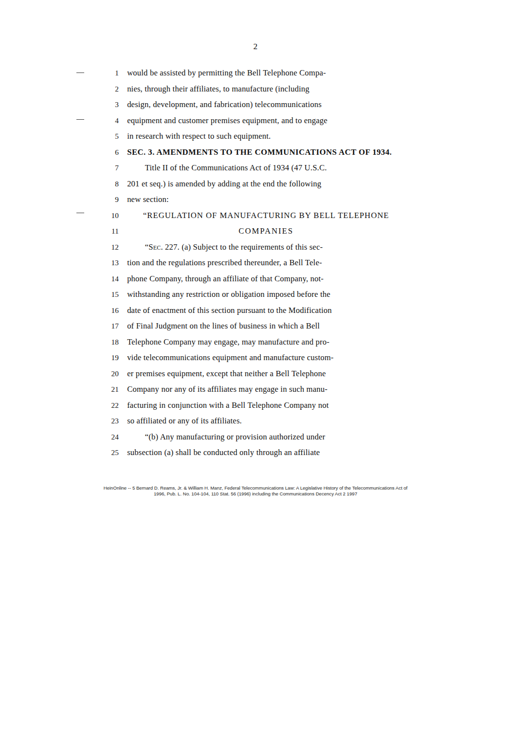2
would be assisted by permitting the Bell Telephone Compa-
nies, through their affiliates, to manufacture (including
design, development, and fabrication) telecommunications
equipment and customer premises equipment, and to engage
in research with respect to such equipment.
SEC. 3. AMENDMENTS TO THE COMMUNICATIONS ACT OF 1934.
Title II of the Communications Act of 1934 (47 U.S.C.
201 et seq.) is amended by adding at the end the following
new section:
“REGULATION OF MANUFACTURING BY BELL TELEPHONE
COMPANIES
“Sec. 227. (a) Subject to the requirements of this sec-
tion and the regulations prescribed thereunder, a Bell Tele-
phone Company, through an affiliate of that Company, not-
withstanding any restriction or obligation imposed before the
date of enactment of this section pursuant to the Modification
of Final Judgment on the lines of business in which a Bell
Telephone Company may engage, may manufacture and pro-
vide telecommunications equipment and manufacture custom-
er premises equipment, except that neither a Bell Telephone
Company nor any of its affiliates may engage in such manu-
facturing in conjunction with a Bell Telephone Company not
so affiliated or any of its affiliates.
“(b) Any manufacturing or provision authorized under
subsection (a) shall be conducted only through an affiliate
HeinOnline -- 5 Bernard D. Reams, Jr. & William H. Manz, Federal Telecommunications Law: A Legislative History of the Telecommunications Act of
1996, Pub. L. No. 104-104, 110 Stat. 56 (1996) including the Communications Decency Act 2 1997